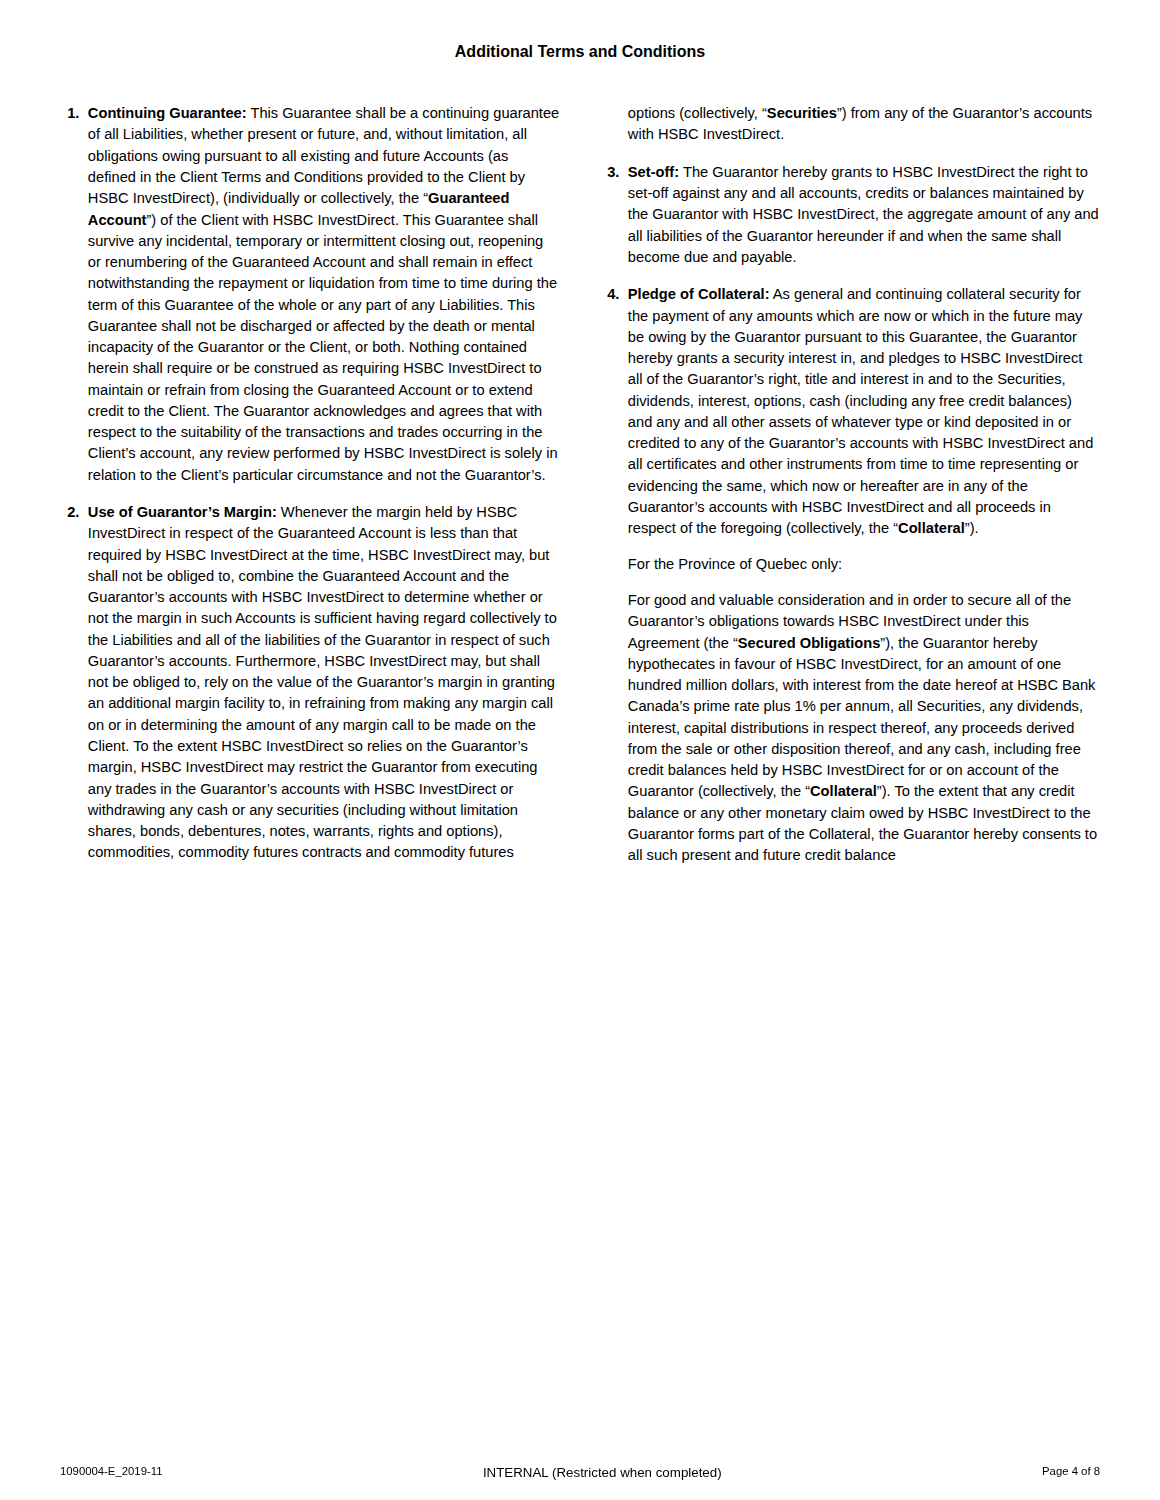Additional Terms and Conditions
Continuing Guarantee: This Guarantee shall be a continuing guarantee of all Liabilities, whether present or future, and, without limitation, all obligations owing pursuant to all existing and future Accounts (as defined in the Client Terms and Conditions provided to the Client by HSBC InvestDirect), (individually or collectively, the “Guaranteed Account”) of the Client with HSBC InvestDirect. This Guarantee shall survive any incidental, temporary or intermittent closing out, reopening or renumbering of the Guaranteed Account and shall remain in effect notwithstanding the repayment or liquidation from time to time during the term of this Guarantee of the whole or any part of any Liabilities. This Guarantee shall not be discharged or affected by the death or mental incapacity of the Guarantor or the Client, or both. Nothing contained herein shall require or be construed as requiring HSBC InvestDirect to maintain or refrain from closing the Guaranteed Account or to extend credit to the Client. The Guarantor acknowledges and agrees that with respect to the suitability of the transactions and trades occurring in the Client’s account, any review performed by HSBC InvestDirect is solely in relation to the Client’s particular circumstance and not the Guarantor’s.
Use of Guarantor’s Margin: Whenever the margin held by HSBC InvestDirect in respect of the Guaranteed Account is less than that required by HSBC InvestDirect at the time, HSBC InvestDirect may, but shall not be obliged to, combine the Guaranteed Account and the Guarantor’s accounts with HSBC InvestDirect to determine whether or not the margin in such Accounts is sufficient having regard collectively to the Liabilities and all of the liabilities of the Guarantor in respect of such Guarantor’s accounts. Furthermore, HSBC InvestDirect may, but shall not be obliged to, rely on the value of the Guarantor’s margin in granting an additional margin facility to, in refraining from making any margin call on or in determining the amount of any margin call to be made on the Client. To the extent HSBC InvestDirect so relies on the Guarantor’s margin, HSBC InvestDirect may restrict the Guarantor from executing any trades in the Guarantor’s accounts with HSBC InvestDirect or withdrawing any cash or any securities (including without limitation shares, bonds, debentures, notes, warrants, rights and options), commodities, commodity futures contracts and commodity futures options (collectively, “Securities”) from any of the Guarantor’s accounts with HSBC InvestDirect.
Set-off: The Guarantor hereby grants to HSBC InvestDirect the right to set-off against any and all accounts, credits or balances maintained by the Guarantor with HSBC InvestDirect, the aggregate amount of any and all liabilities of the Guarantor hereunder if and when the same shall become due and payable.
Pledge of Collateral: As general and continuing collateral security for the payment of any amounts which are now or which in the future may be owing by the Guarantor pursuant to this Guarantee, the Guarantor hereby grants a security interest in, and pledges to HSBC InvestDirect all of the Guarantor’s right, title and interest in and to the Securities, dividends, interest, options, cash (including any free credit balances) and any and all other assets of whatever type or kind deposited in or credited to any of the Guarantor’s accounts with HSBC InvestDirect and all certificates and other instruments from time to time representing or evidencing the same, which now or hereafter are in any of the Guarantor’s accounts with HSBC InvestDirect and all proceeds in respect of the foregoing (collectively, the “Collateral”).
For the Province of Quebec only:
For good and valuable consideration and in order to secure all of the Guarantor’s obligations towards HSBC InvestDirect under this Agreement (the “Secured Obligations”), the Guarantor hereby hypothecates in favour of HSBC InvestDirect, for an amount of one hundred million dollars, with interest from the date hereof at HSBC Bank Canada’s prime rate plus 1% per annum, all Securities, any dividends, interest, capital distributions in respect thereof, any proceeds derived from the sale or other disposition thereof, and any cash, including free credit balances held by HSBC InvestDirect for or on account of the Guarantor (collectively, the “Collateral”). To the extent that any credit balance or any other monetary claim owed by HSBC InvestDirect to the Guarantor forms part of the Collateral, the Guarantor hereby consents to all such present and future credit balance
1090004-E_2019-11 Page 4 of 8
INTERNAL (Restricted when completed)